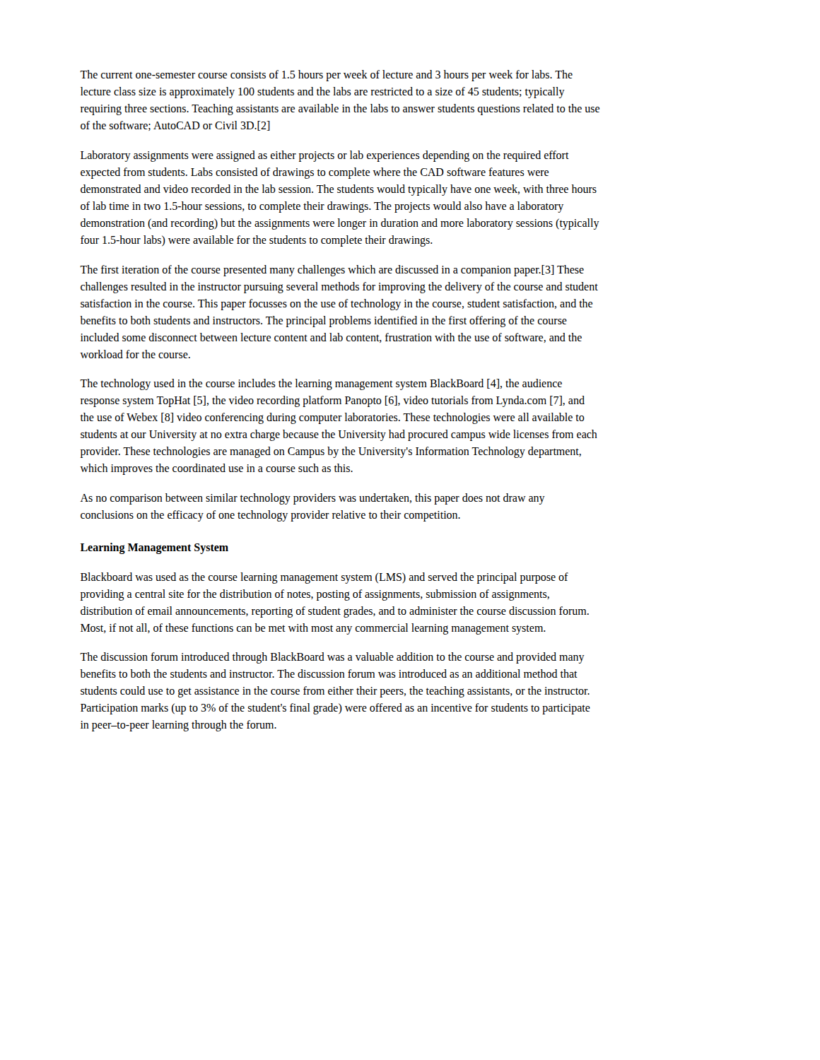The current one-semester course consists of 1.5 hours per week of lecture and 3 hours per week for labs. The lecture class size is approximately 100 students and the labs are restricted to a size of 45 students; typically requiring three sections. Teaching assistants are available in the labs to answer students questions related to the use of the software; AutoCAD or Civil 3D.[2]
Laboratory assignments were assigned as either projects or lab experiences depending on the required effort expected from students. Labs consisted of drawings to complete where the CAD software features were demonstrated and video recorded in the lab session. The students would typically have one week, with three hours of lab time in two 1.5-hour sessions, to complete their drawings. The projects would also have a laboratory demonstration (and recording) but the assignments were longer in duration and more laboratory sessions (typically four 1.5-hour labs) were available for the students to complete their drawings.
The first iteration of the course presented many challenges which are discussed in a companion paper.[3] These challenges resulted in the instructor pursuing several methods for improving the delivery of the course and student satisfaction in the course. This paper focusses on the use of technology in the course, student satisfaction, and the benefits to both students and instructors. The principal problems identified in the first offering of the course included some disconnect between lecture content and lab content, frustration with the use of software, and the workload for the course.
The technology used in the course includes the learning management system BlackBoard [4], the audience response system TopHat [5], the video recording platform Panopto [6], video tutorials from Lynda.com [7], and the use of Webex [8] video conferencing during computer laboratories. These technologies were all available to students at our University at no extra charge because the University had procured campus wide licenses from each provider. These technologies are managed on Campus by the University's Information Technology department, which improves the coordinated use in a course such as this.
As no comparison between similar technology providers was undertaken, this paper does not draw any conclusions on the efficacy of one technology provider relative to their competition.
Learning Management System
Blackboard was used as the course learning management system (LMS) and served the principal purpose of providing a central site for the distribution of notes, posting of assignments, submission of assignments, distribution of email announcements, reporting of student grades, and to administer the course discussion forum. Most, if not all, of these functions can be met with most any commercial learning management system.
The discussion forum introduced through BlackBoard was a valuable addition to the course and provided many benefits to both the students and instructor. The discussion forum was introduced as an additional method that students could use to get assistance in the course from either their peers, the teaching assistants, or the instructor. Participation marks (up to 3% of the student's final grade) were offered as an incentive for students to participate in peer–to-peer learning through the forum.